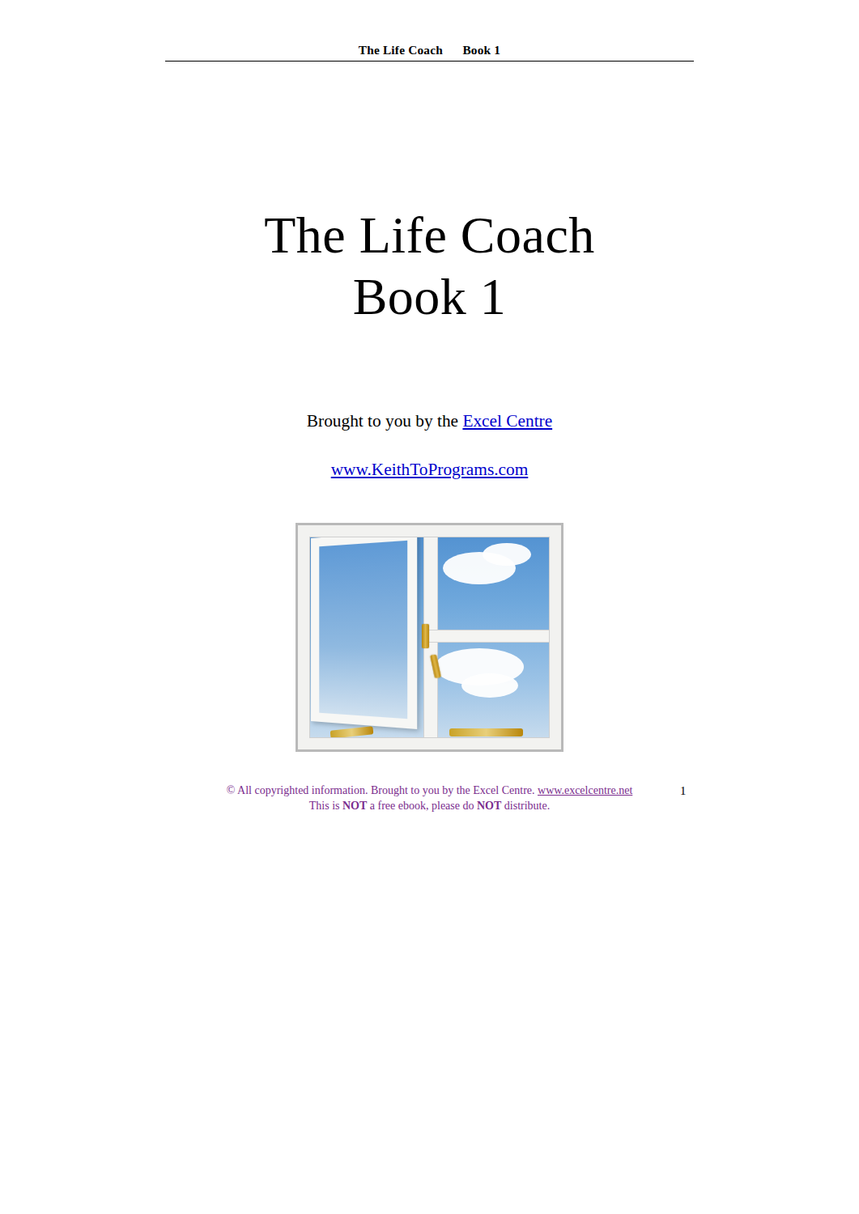The Life Coach Book 1
The Life Coach
Book 1
Brought to you by the Excel Centre
www.KeithToPrograms.com
1 © All copyrighted information. Brought to you by the Excel Centre. www.excelcentre.net
This is NOT a free ebook, please do NOT distribute.